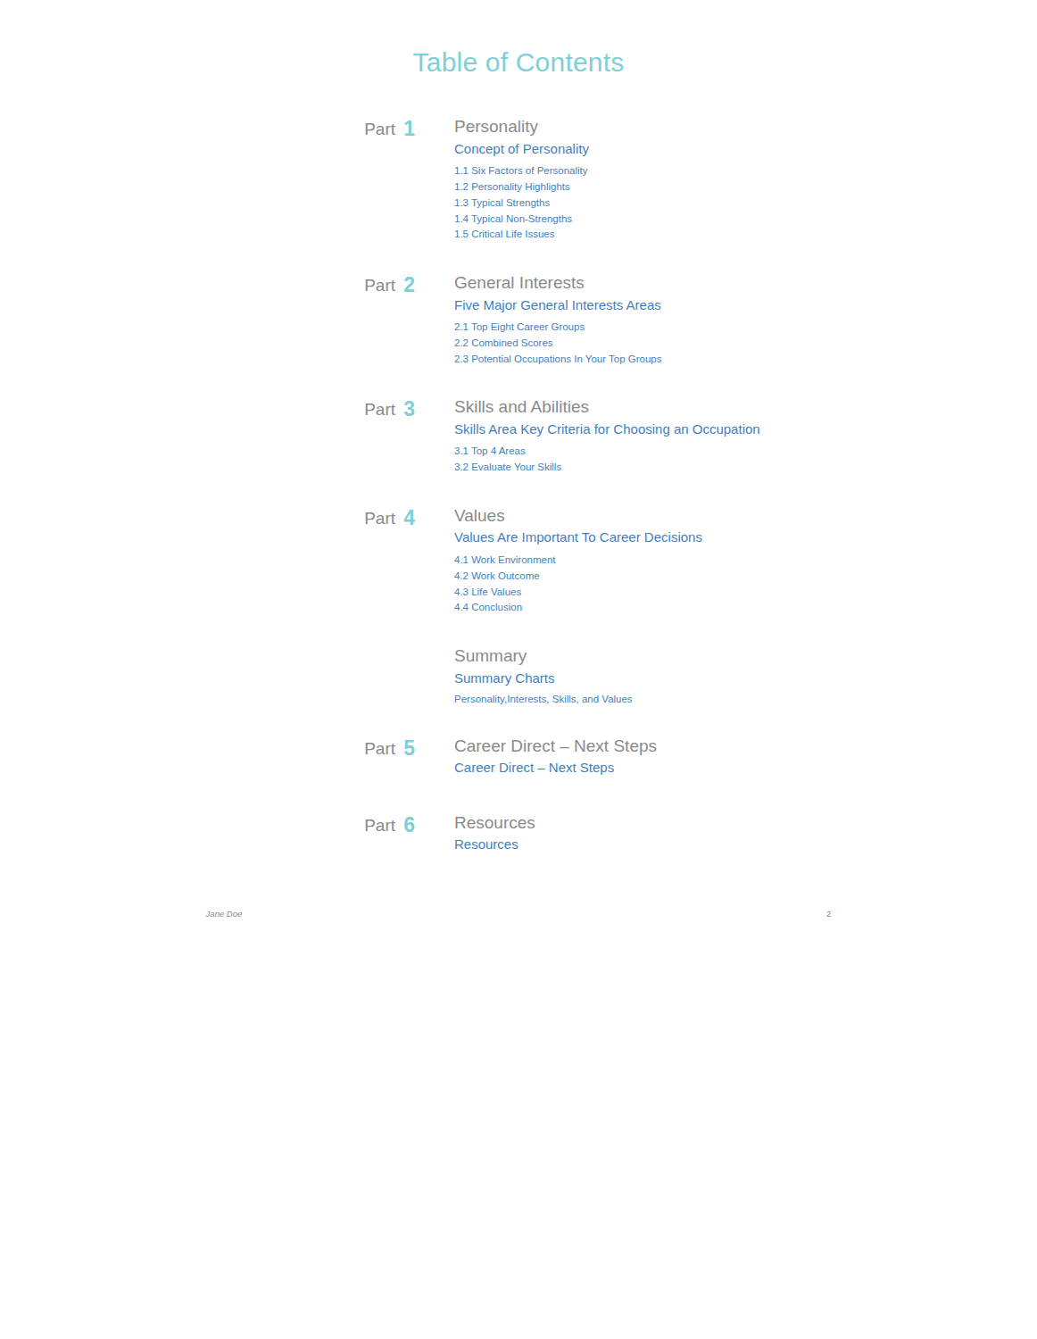Table of Contents
Part 1
Personality
Concept of Personality
1.1 Six Factors of Personality
1.2 Personality Highlights
1.3 Typical Strengths
1.4 Typical Non-Strengths
1.5 Critical Life Issues
Part 2
General Interests
Five Major General Interests Areas
2.1 Top Eight Career Groups
2.2 Combined Scores
2.3 Potential Occupations In Your Top Groups
Part 3
Skills and Abilities
Skills Area Key Criteria for Choosing an Occupation
3.1 Top 4 Areas
3.2 Evaluate Your Skills
Part 4
Values
Values Are Important To Career Decisions
4.1 Work Environment
4.2 Work Outcome
4.3 Life Values
4.4 Conclusion
Summary
Summary Charts
Personality,Interests, Skills, and Values
Part 5
Career Direct – Next Steps
Career Direct – Next Steps
Part 6
Resources
Resources
Jane Doe 2